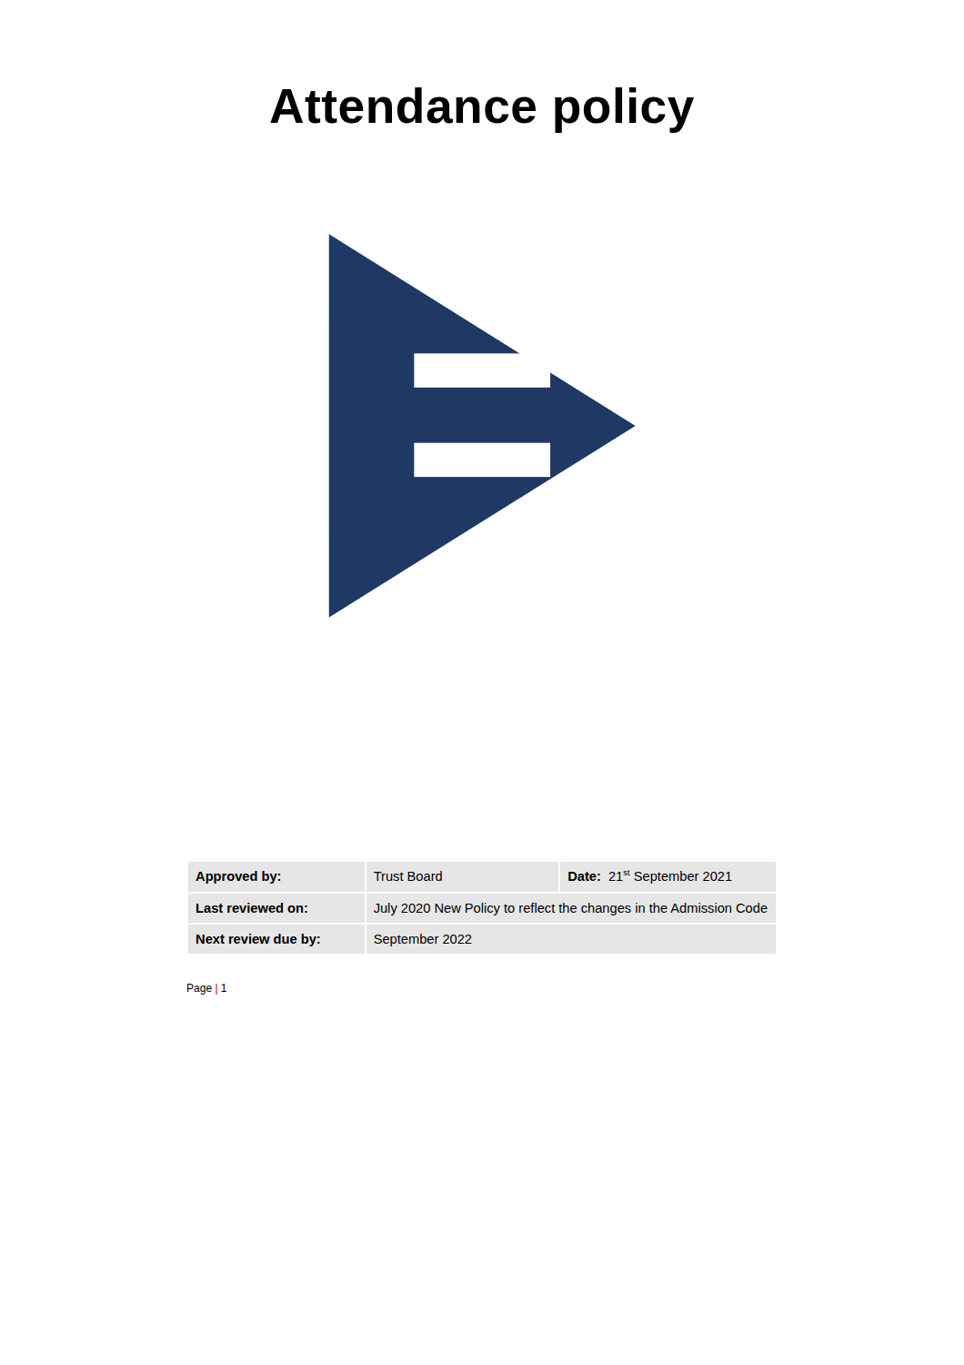Attendance policy
| Approved by: | Trust Board | Date: 21 st September 2021 |
| Last reviewed on: | July 2020 New Policy to reflect the changes in the Admission Code |
| Next review due by: | September 2022 |
Page | 1